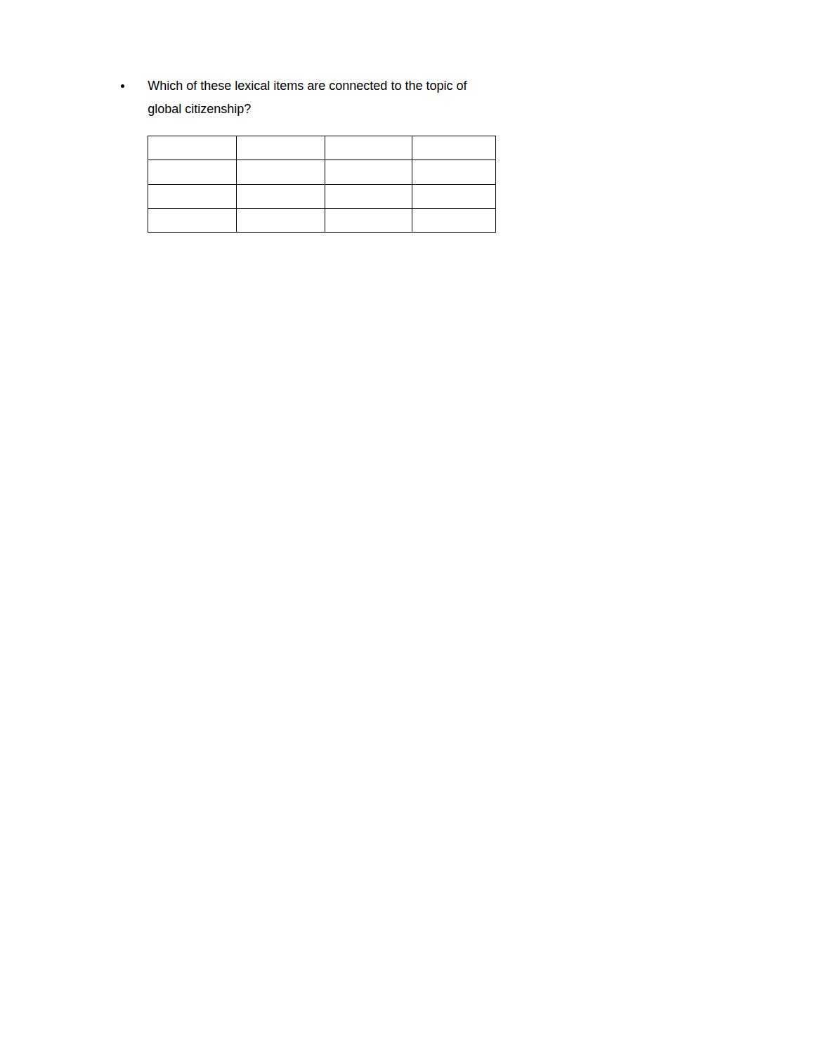Which of these lexical items are connected to the topic of global citizenship?